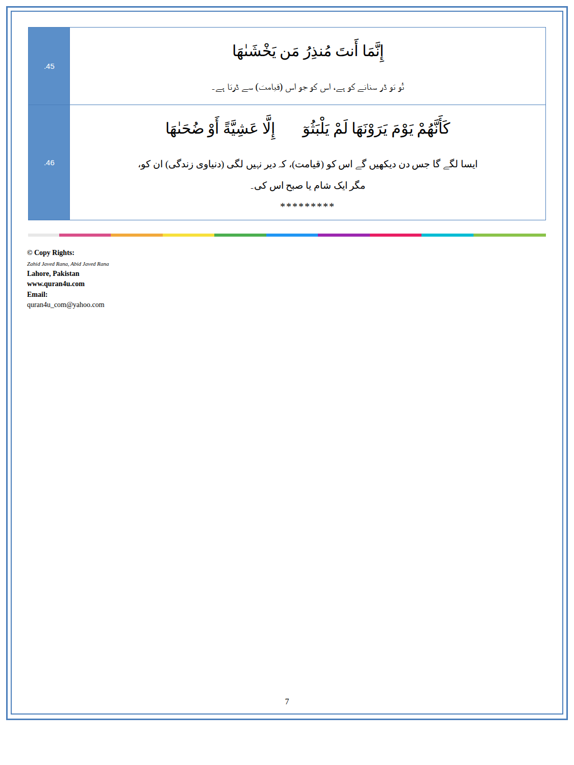| إِنَّمَا أَنتَ مُنذِرُ مَن يَخْشَىٰهَا تُو تو ڈر سنانے کو ہے، اس کو جو اس (قیامت) سے ڈرتا ہے۔ | 45. |
| كَأَنَّهُمْ يَوْمَ يَرَوْنَهَا لَمْ يَلْبَثُوٓا۟ إِلَّا عَشِيَّةً أَوْ ضُحَىٰهَا ایسا لگے گا جس دن دیکھیں گے اس کو (قیامت)، کہ دیر نہیں لگی (دنیاوی زندگی) ان کو، مگر ایک شام یا صبح اس کی۔ ********* | 46. |
© Copy Rights:
Zahid Javed Rana, Abid Javed Rana
Lahore, Pakistan
www.quran4u.com
Email:
quran4u_com@yahoo.com
7